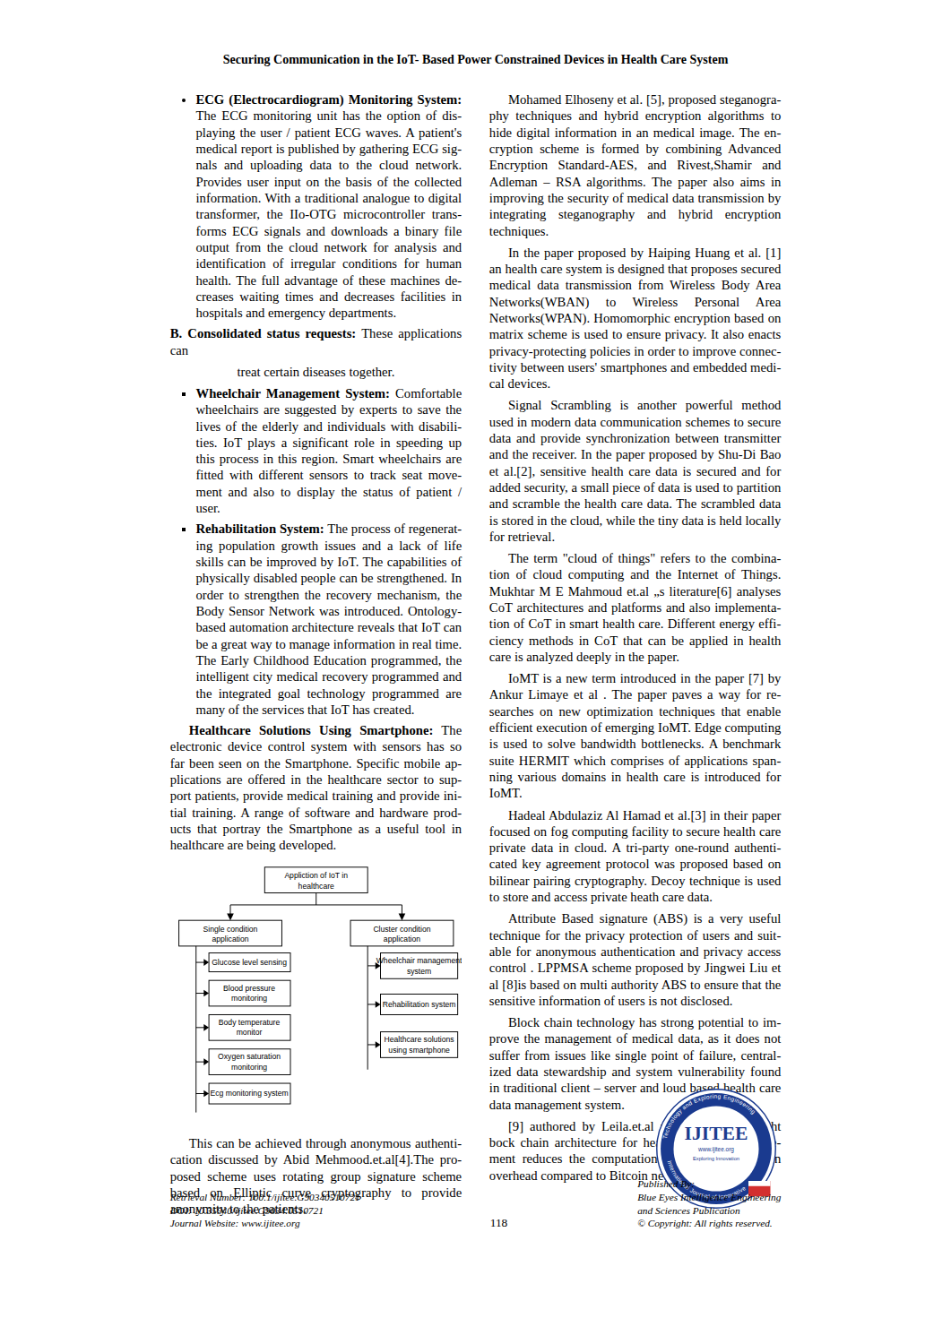Securing Communication in the IoT- Based Power Constrained Devices in Health Care System
ECG (Electrocardiogram) Monitoring System: The ECG monitoring unit has the option of displaying the user / patient ECG waves. A patient's medical report is published by gathering ECG signals and uploading data to the cloud network. Provides user input on the basis of the collected information. With a traditional analogue to digital transformer, the IIo-OTG microcontroller transforms ECG signals and downloads a binary file output from the cloud network for analysis and identification of irregular conditions for human health. The full advantage of these machines decreases waiting times and decreases facilities in hospitals and emergency departments.
B. Consolidated status requests: These applications can
treat certain diseases together.
Wheelchair Management System: Comfortable wheelchairs are suggested by experts to save the lives of the elderly and individuals with disabilities. IoT plays a significant role in speeding up this process in this region. Smart wheelchairs are fitted with different sensors to track seat movement and also to display the status of patient / user.
Rehabilitation System: The process of regenerating population growth issues and a lack of life skills can be improved by IoT. The capabilities of physically disabled people can be strengthened. In order to strengthen the recovery mechanism, the Body Sensor Network was introduced. Ontology-based automation architecture reveals that IoT can be a great way to manage information in real time. The Early Childhood Education programmed, the intelligent city medical recovery programmed and the integrated goal technology programmed are many of the services that IoT has created.
Healthcare Solutions Using Smartphone: The electronic device control system with sensors has so far been seen on the Smartphone. Specific mobile applications are offered in the healthcare sector to support patients, provide medical training and provide initial training. A range of software and hardware products that portray the Smartphone as a useful tool in healthcare are being developed.
Appliction of IoT in healthcare Single condition application Cluster condition application Glucose level sensing Blood pressure monitoring Body temperature monitor Oxygen saturation monitoring Ecg monitoring system Wheelchair management system Rehabilitation system Healthcare solutions using smartphone
This can be achieved through anonymous authentication discussed by Abid Mehmood.et.al[4].The proposed scheme uses rotating group signature scheme based on Elliptic curve cryptography to provide anonymity to the patients.
Mohamed Elhoseny et al. [5], proposed steganography techniques and hybrid encryption algorithms to hide digital information in an medical image. The encryption scheme is formed by combining Advanced Encryption Standard-AES, and Rivest,Shamir and Adleman – RSA algorithms. The paper also aims in improving the security of medical data transmission by integrating steganography and hybrid encryption techniques.
In the paper proposed by Haiping Huang et al. [1] an health care system is designed that proposes secured medical data transmission from Wireless Body Area Networks(WBAN) to Wireless Personal Area Networks(WPAN). Homomorphic encryption based on matrix scheme is used to ensure privacy. It also enacts privacy-protecting policies in order to improve connectivity between users' smartphones and embedded medical devices.
Signal Scrambling is another powerful method used in modern data communication schemes to secure data and provide synchronization between transmitter and the receiver. In the paper proposed by Shu-Di Bao et al.[2], sensitive health care data is secured and for added security, a small piece of data is used to partition and scramble the health care data. The scrambled data is stored in the cloud, while the tiny data is held locally for retrieval.
The term "cloud of things" refers to the combination of cloud computing and the Internet of Things. Mukhtar M E Mahmoud et.al „s literature[6] analyses CoT architectures and platforms and also implementation of CoT in smart health care. Different energy efficiency methods in CoT that can be applied in health care is analyzed deeply in the paper.
IoMT is a new term introduced in the paper [7] by Ankur Limaye et al . The paper paves a way for researches on new optimization techniques that enable efficient execution of emerging IoMT. Edge computing is used to solve bandwidth bottlenecks. A benchmark suite HERMIT which comprises of applications spanning various domains in health care is introduced for IoMT.
Hadeal Abdulaziz Al Hamad et al.[3] in their paper focused on fog computing facility to secure health care private data in cloud. A tri-party one-round authenticated key agreement protocol was proposed based on bilinear pairing cryptography. Decoy technique is used to store and access private heath care data.
Attribute Based signature (ABS) is a very useful technique for the privacy protection of users and suitable for anonymous authentication and privacy access control . LPPMSA scheme proposed by Jingwei Liu et al [8]is based on multi authority ABS to ensure that the sensitive information of users is not disclosed.
Block chain technology has strong potential to improve the management of medical data, as it does not suffer from issues like single point of failure, centralized data stewardship and system vulnerability found in traditional client – server and loud based health care data management system.
[9] authored by Leila.et.al proposed light weight bock chain architecture for health care data management reduces the computational and communication overhead compared to Bitcoin network.
Technology and Exploring Engineering International Journal of Innovative IJITEE www.ijitee.org Exploring Innovation
Retrieval Number: 100.1/ijitee.G90340510721
DOI: 10.35940/ijitee.G9034.0510721
Journal Website: www.ijitee.org
118
Published By:
Blue Eyes Intelligence Engineering
and Sciences Publication
© Copyright: All rights reserved.